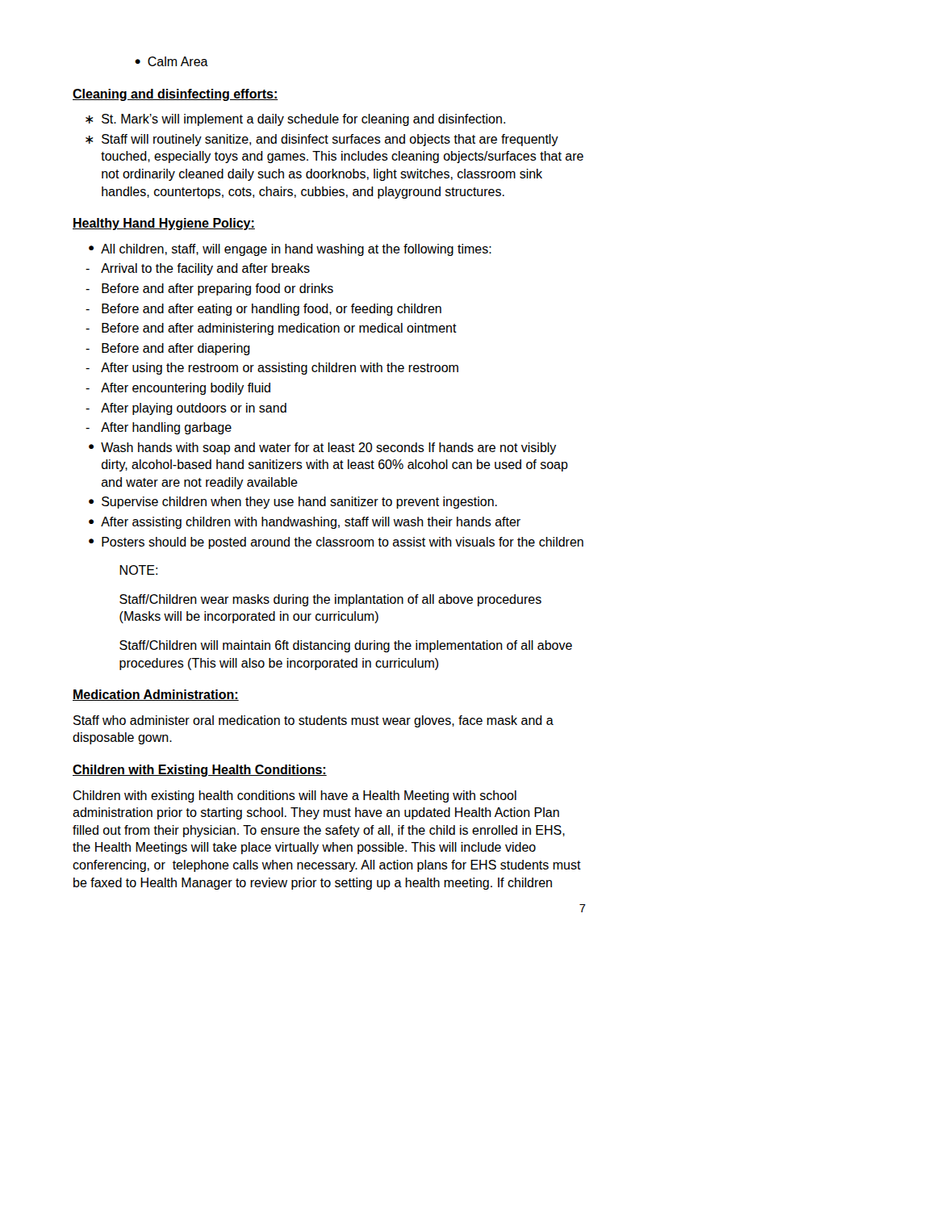Calm Area
Cleaning and disinfecting efforts:
St. Mark’s will implement a daily schedule for cleaning and disinfection.
Staff will routinely sanitize, and disinfect surfaces and objects that are frequently touched, especially toys and games. This includes cleaning objects/surfaces that are not ordinarily cleaned daily such as doorknobs, light switches, classroom sink handles, countertops, cots, chairs, cubbies, and playground structures.
Healthy Hand Hygiene Policy:
All children, staff, will engage in hand washing at the following times:
Arrival to the facility and after breaks
Before and after preparing food or drinks
Before and after eating or handling food, or feeding children
Before and after administering medication or medical ointment
Before and after diapering
After using the restroom or assisting children with the restroom
After encountering bodily fluid
After playing outdoors or in sand
After handling garbage
Wash hands with soap and water for at least 20 seconds If hands are not visibly dirty, alcohol-based hand sanitizers with at least 60% alcohol can be used of soap and water are not readily available
Supervise children when they use hand sanitizer to prevent ingestion.
After assisting children with handwashing, staff will wash their hands after
Posters should be posted around the classroom to assist with visuals for the children
NOTE:
Staff/Children wear masks during the implantation of all above procedures (Masks will be incorporated in our curriculum)
Staff/Children will maintain 6ft distancing during the implementation of all above procedures (This will also be incorporated in curriculum)
Medication Administration:
Staff who administer oral medication to students must wear gloves, face mask and a disposable gown.
Children with Existing Health Conditions:
Children with existing health conditions will have a Health Meeting with school administration prior to starting school. They must have an updated Health Action Plan filled out from their physician. To ensure the safety of all, if the child is enrolled in EHS, the Health Meetings will take place virtually when possible. This will include video conferencing, or telephone calls when necessary. All action plans for EHS students must be faxed to Health Manager to review prior to setting up a health meeting. If children
7